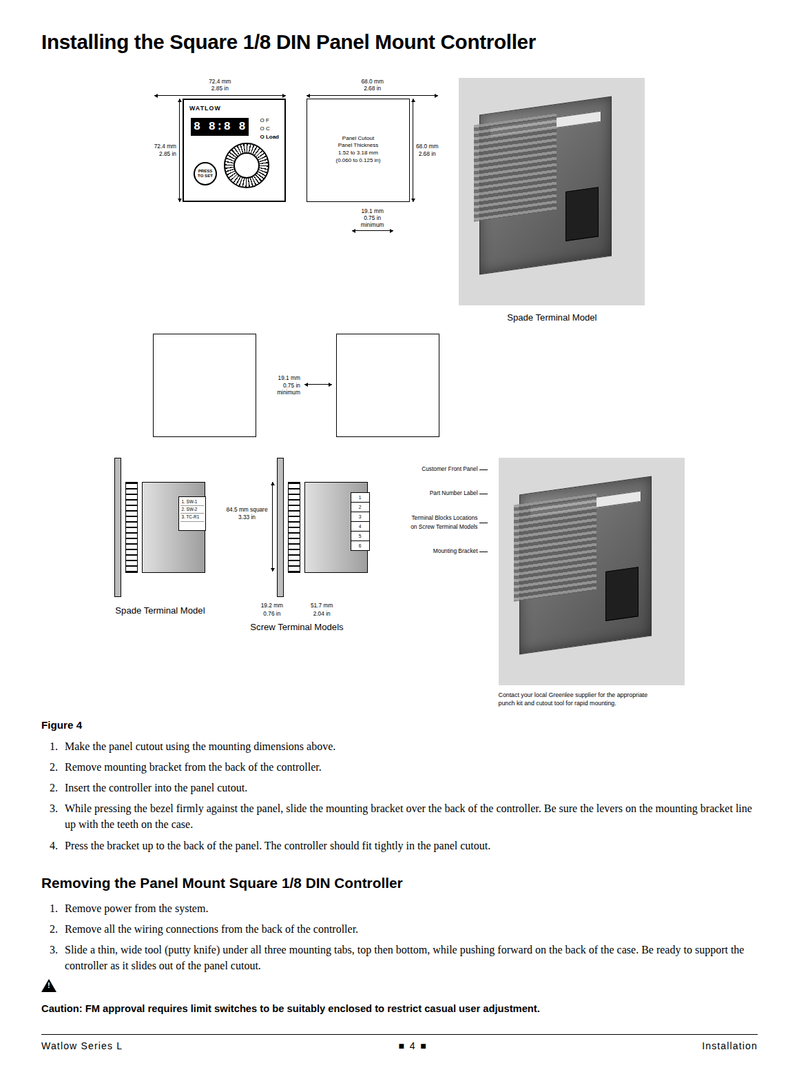Installing the Square 1/8 DIN Panel Mount Controller
72.4 mm
2.85 in
72.4 mm
2.85 in
WATLOW
8 8:8 8
O F O C O Load
PRESS
TO SET
68.0 mm
2.68 in
Panel Cutout
Panel Thickness
1.52 to 3.18 mm
(0.060 to 0.125 in)
68.0 mm
2.68 in
19.1 mm
0.75 in
minimum
Spade Terminal Model
19.1 mm
0.75 in
minimum
1. SW-1
2. SW-2
3. TC-R1
Spade Terminal Model
84.5 mm square
3.33 in
1 2 3 4 5 6
19.2 mm
0.76 in
51.7 mm
2.04 in
Screw Terminal Models
Customer Front Panel
Part Number Label
Terminal Blocks Locations
on Screw Terminal Models
Mounting Bracket
Contact your local Greenlee supplier for the appropriate punch kit and cutout tool for rapid mounting.
Figure 4
Make the panel cutout using the mounting dimensions above.
Remove mounting bracket from the back of the controller.
Insert the controller into the panel cutout.
While pressing the bezel firmly against the panel, slide the mounting bracket over the back of the controller. Be sure the levers on the mounting bracket line up with the teeth on the case.
Press the bracket up to the back of the panel. The controller should fit tightly in the panel cutout.
Removing the Panel Mount Square 1/8 DIN Controller
Remove power from the system.
Remove all the wiring connections from the back of the controller.
Slide a thin, wide tool (putty knife) under all three mounting tabs, top then bottom, while pushing forward on the back of the case. Be ready to support the controller as it slides out of the panel cutout.
Caution: FM approval requires limit switches to be suitably enclosed to restrict casual user adjustment.
Watlow Series L
■ 4 ■
Installation